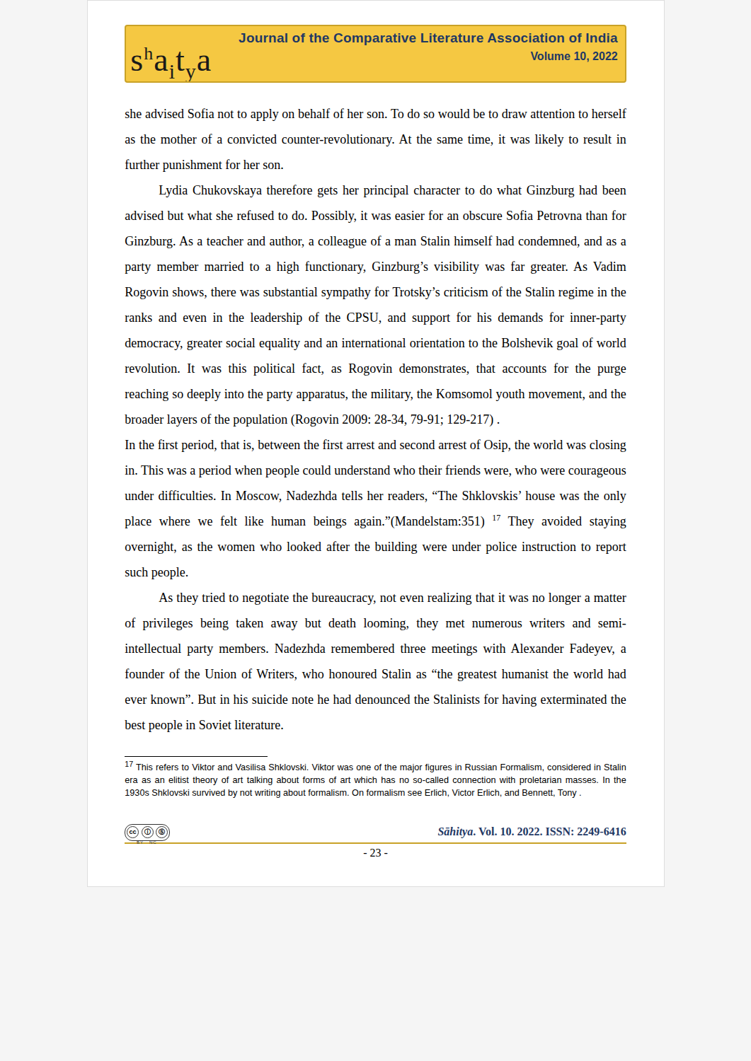shaitya
Journal of the Comparative Literature Association of India
Volume 10, 2022
she advised Sofia not to apply on behalf of her son. To do so would be to draw attention to herself as the mother of a convicted counter-revolutionary. At the same time, it was likely to result in further punishment for her son.
Lydia Chukovskaya therefore gets her principal character to do what Ginzburg had been advised but what she refused to do. Possibly, it was easier for an obscure Sofia Petrovna than for Ginzburg. As a teacher and author, a colleague of a man Stalin himself had condemned, and as a party member married to a high functionary, Ginzburg’s visibility was far greater. As Vadim Rogovin shows, there was substantial sympathy for Trotsky’s criticism of the Stalin regime in the ranks and even in the leadership of the CPSU, and support for his demands for inner-party democracy, greater social equality and an international orientation to the Bolshevik goal of world revolution. It was this political fact, as Rogovin demonstrates, that accounts for the purge reaching so deeply into the party apparatus, the military, the Komsomol youth movement, and the broader layers of the population (Rogovin 2009: 28-34, 79-91; 129-217) .
In the first period, that is, between the first arrest and second arrest of Osip, the world was closing in. This was a period when people could understand who their friends were, who were courageous under difficulties. In Moscow, Nadezhda tells her readers, “The Shklovskis’ house was the only place where we felt like human beings again.”(Mandelstam:351) 17 They avoided staying overnight, as the women who looked after the building were under police instruction to report such people.
As they tried to negotiate the bureaucracy, not even realizing that it was no longer a matter of privileges being taken away but death looming, they met numerous writers and semi-intellectual party members. Nadezhda remembered three meetings with Alexander Fadeyev, a founder of the Union of Writers, who honoured Stalin as “the greatest humanist the world had ever known”. But in his suicide note he had denounced the Stalinists for having exterminated the best people in Soviet literature.
17 This refers to Viktor and Vasilisa Shklovski. Viktor was one of the major figures in Russian Formalism, considered in Stalin era as an elitist theory of art talking about forms of art which has no so-called connection with proletarian masses. In the 1930s Shklovski survived by not writing about formalism. On formalism see Erlich, Victor Erlich, and Bennett, Tony .
cc ⓘ Ⓢ
BY NC
Sāhitya. Vol. 10. 2022. ISSN: 2249-6416
- 23 -